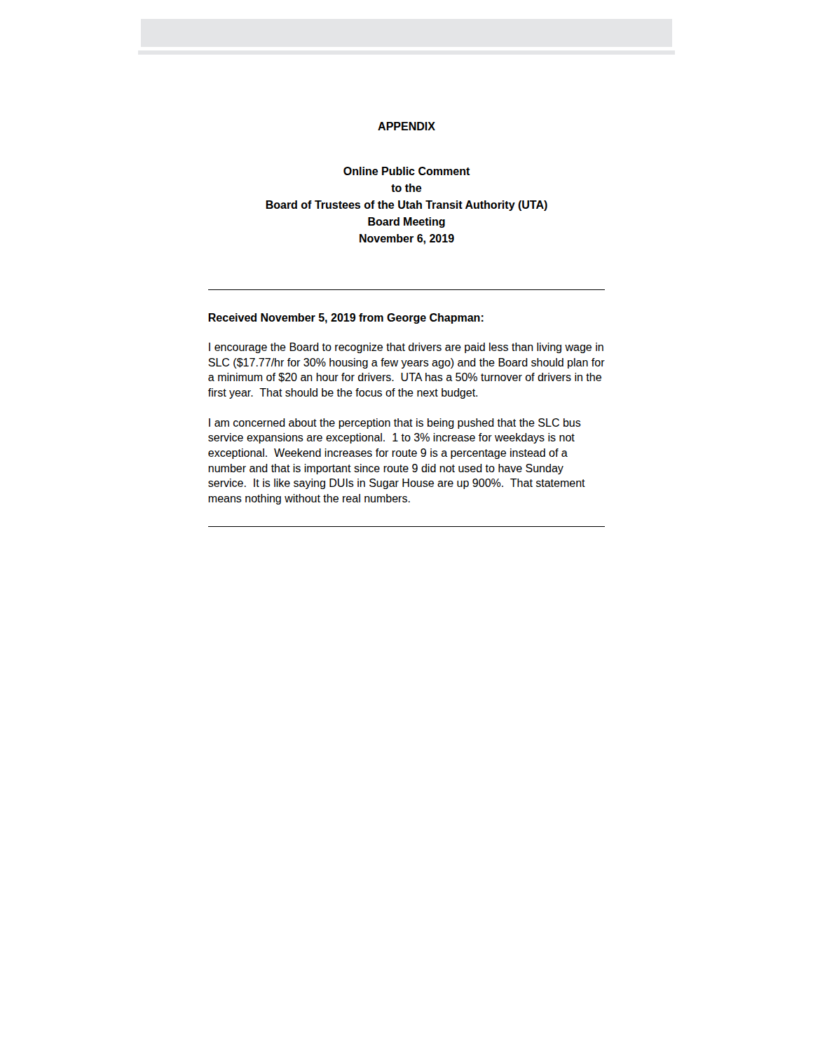APPENDIX
Online Public Comment
to the
Board of Trustees of the Utah Transit Authority (UTA)
Board Meeting
November 6, 2019
Received November 5, 2019 from George Chapman:
I encourage the Board to recognize that drivers are paid less than living wage in SLC ($17.77/hr for 30% housing a few years ago) and the Board should plan for a minimum of $20 an hour for drivers. UTA has a 50% turnover of drivers in the first year. That should be the focus of the next budget.
I am concerned about the perception that is being pushed that the SLC bus service expansions are exceptional. 1 to 3% increase for weekdays is not exceptional. Weekend increases for route 9 is a percentage instead of a number and that is important since route 9 did not used to have Sunday service. It is like saying DUIs in Sugar House are up 900%. That statement means nothing without the real numbers.